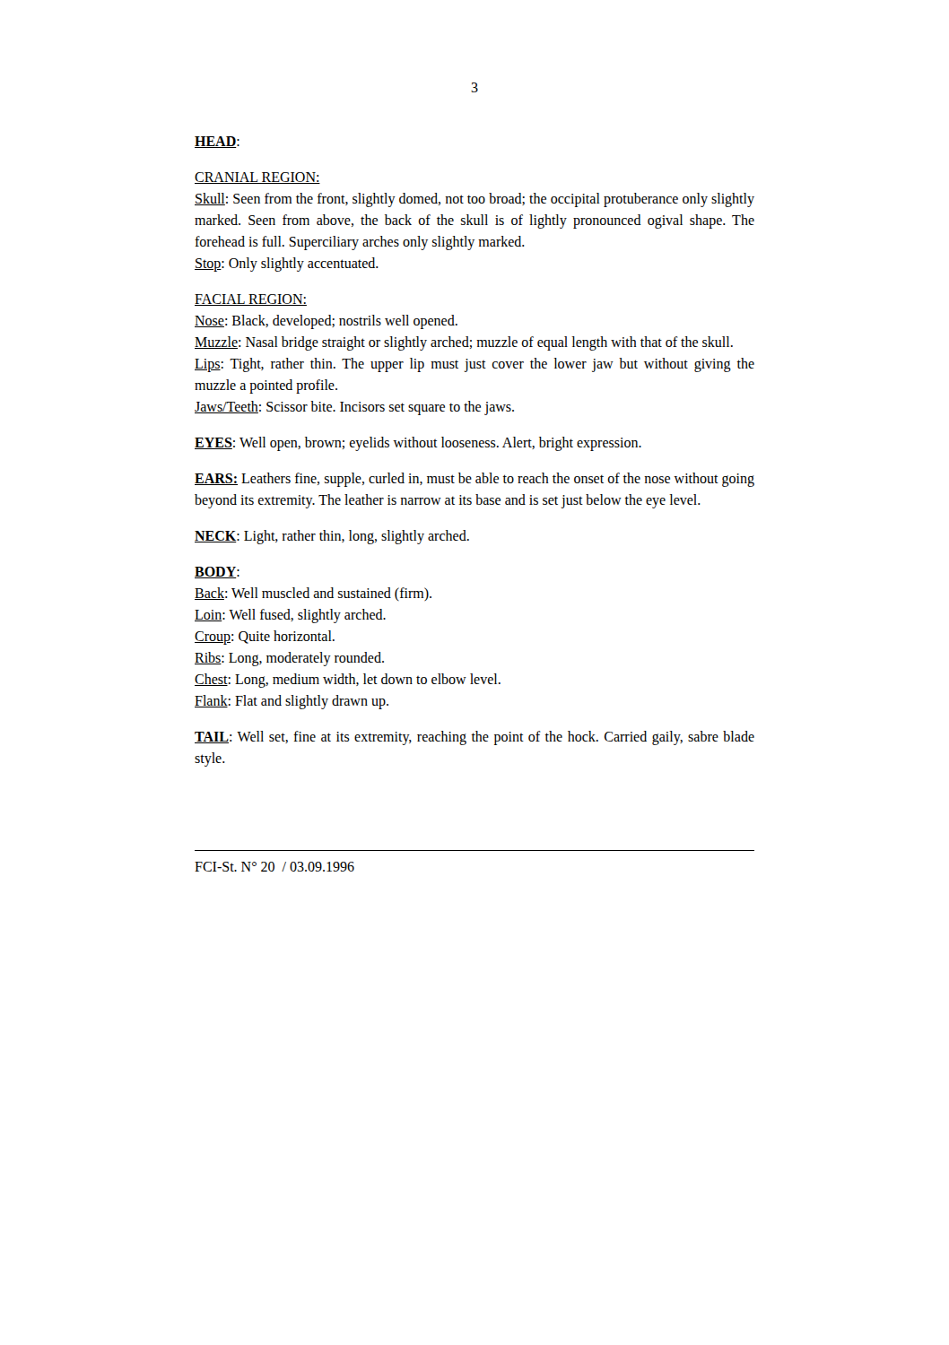3
HEAD
:
CRANIAL REGION:
Skull: Seen from the front, slightly domed, not too broad; the occipital protuberance only slightly marked. Seen from above, the back of the skull is of lightly pronounced ogival shape. The forehead is full. Superciliary arches only slightly marked.
Stop: Only slightly accentuated.
FACIAL REGION:
Nose: Black, developed; nostrils well opened.
Muzzle: Nasal bridge straight or slightly arched; muzzle of equal length with that of the skull.
Lips: Tight, rather thin. The upper lip must just cover the lower jaw but without giving the muzzle a pointed profile.
Jaws/Teeth: Scissor bite. Incisors set square to the jaws.
EYES: Well open, brown; eyelids without looseness. Alert, bright expression.
EARS: Leathers fine, supple, curled in, must be able to reach the onset of the nose without going beyond its extremity. The leather is narrow at its base and is set just below the eye level.
NECK: Light, rather thin, long, slightly arched.
BODY:
Back: Well muscled and sustained (firm).
Loin: Well fused, slightly arched.
Croup: Quite horizontal.
Ribs: Long, moderately rounded.
Chest: Long, medium width, let down to elbow level.
Flank: Flat and slightly drawn up.
TAIL: Well set, fine at its extremity, reaching the point of the hock. Carried gaily, sabre blade style.
FCI-St. N° 20 / 03.09.1996